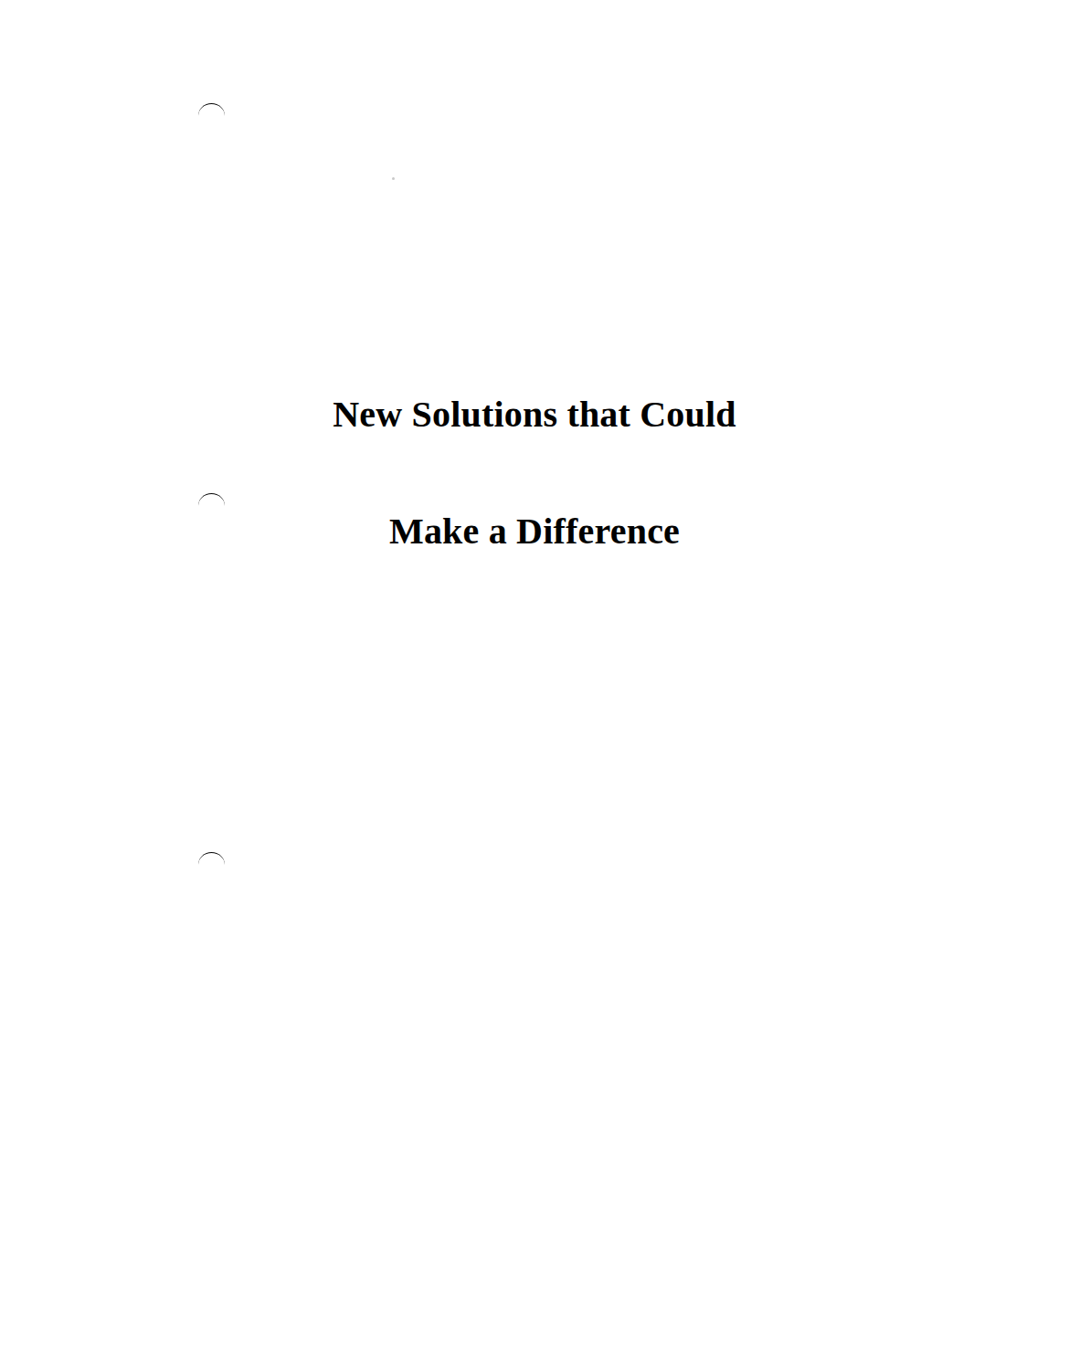New Solutions that Could Make a Difference